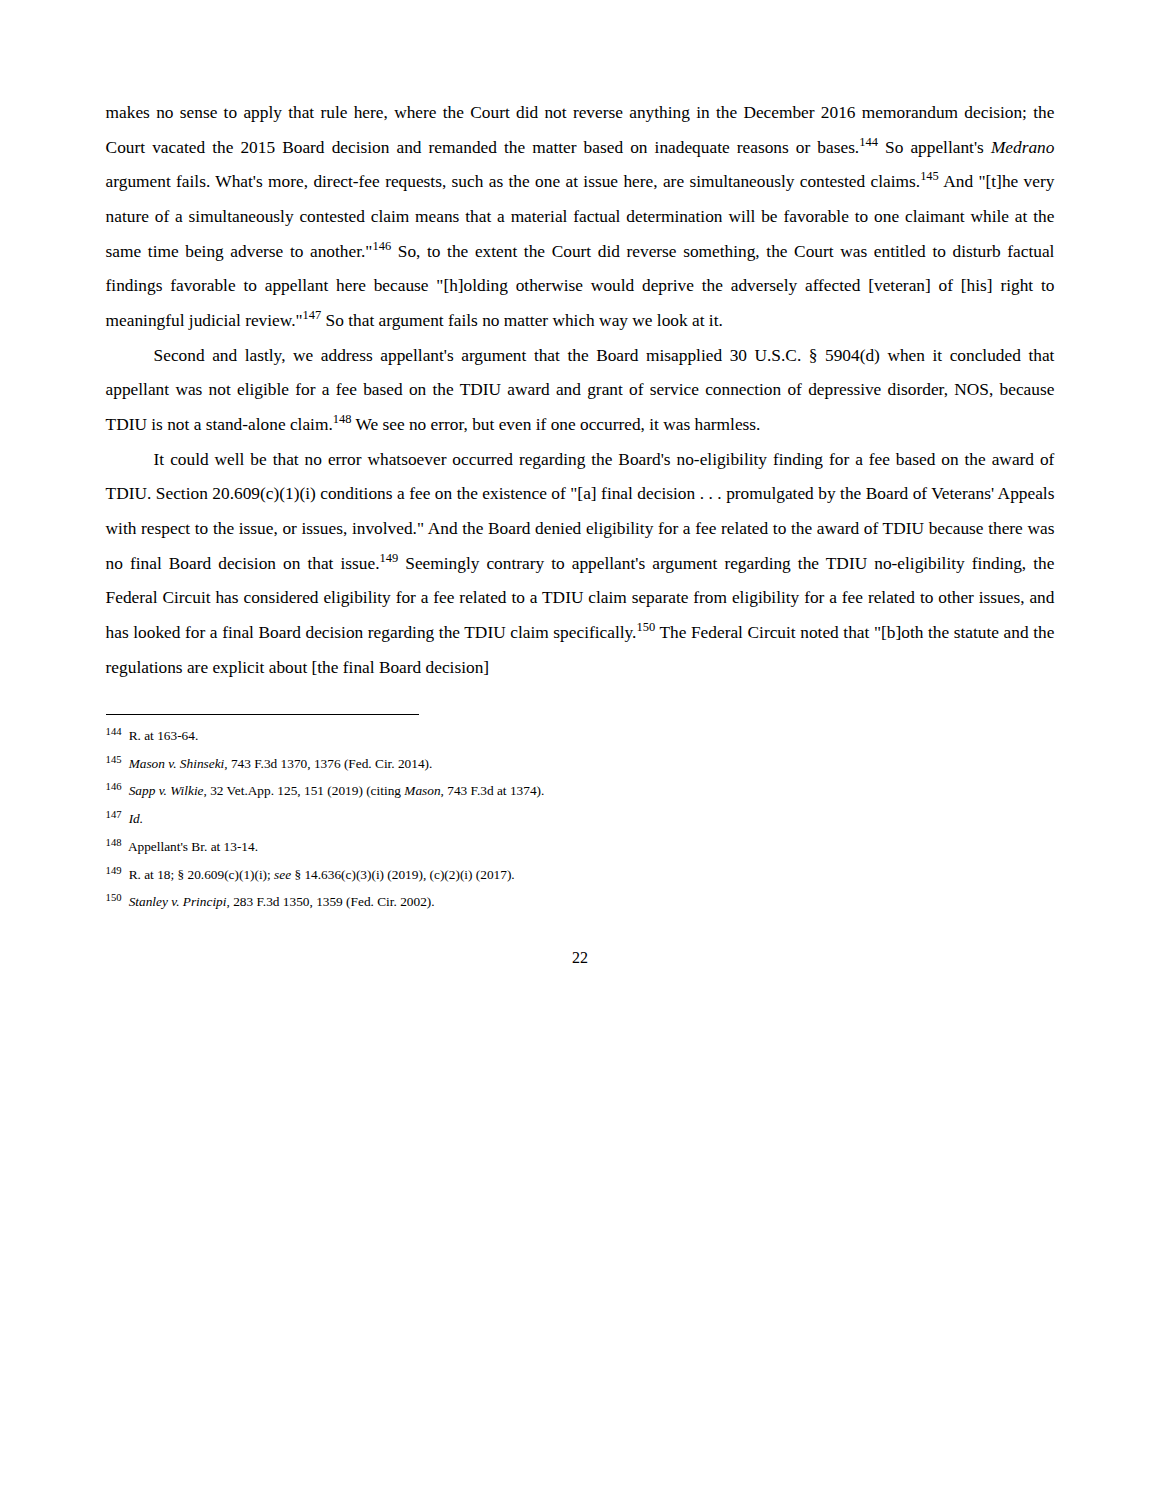makes no sense to apply that rule here, where the Court did not reverse anything in the December 2016 memorandum decision; the Court vacated the 2015 Board decision and remanded the matter based on inadequate reasons or bases.144 So appellant's Medrano argument fails. What's more, direct-fee requests, such as the one at issue here, are simultaneously contested claims.145 And "[t]he very nature of a simultaneously contested claim means that a material factual determination will be favorable to one claimant while at the same time being adverse to another."146 So, to the extent the Court did reverse something, the Court was entitled to disturb factual findings favorable to appellant here because "[h]olding otherwise would deprive the adversely affected [veteran] of [his] right to meaningful judicial review."147 So that argument fails no matter which way we look at it.
Second and lastly, we address appellant's argument that the Board misapplied 30 U.S.C. § 5904(d) when it concluded that appellant was not eligible for a fee based on the TDIU award and grant of service connection of depressive disorder, NOS, because TDIU is not a stand-alone claim.148 We see no error, but even if one occurred, it was harmless.
It could well be that no error whatsoever occurred regarding the Board's no-eligibility finding for a fee based on the award of TDIU. Section 20.609(c)(1)(i) conditions a fee on the existence of "[a] final decision . . . promulgated by the Board of Veterans' Appeals with respect to the issue, or issues, involved." And the Board denied eligibility for a fee related to the award of TDIU because there was no final Board decision on that issue.149 Seemingly contrary to appellant's argument regarding the TDIU no-eligibility finding, the Federal Circuit has considered eligibility for a fee related to a TDIU claim separate from eligibility for a fee related to other issues, and has looked for a final Board decision regarding the TDIU claim specifically.150 The Federal Circuit noted that "[b]oth the statute and the regulations are explicit about [the final Board decision]
144 R. at 163-64.
145 Mason v. Shinseki, 743 F.3d 1370, 1376 (Fed. Cir. 2014).
146 Sapp v. Wilkie, 32 Vet.App. 125, 151 (2019) (citing Mason, 743 F.3d at 1374).
147 Id.
148 Appellant's Br. at 13-14.
149 R. at 18; § 20.609(c)(1)(i); see § 14.636(c)(3)(i) (2019), (c)(2)(i) (2017).
150 Stanley v. Principi, 283 F.3d 1350, 1359 (Fed. Cir. 2002).
22